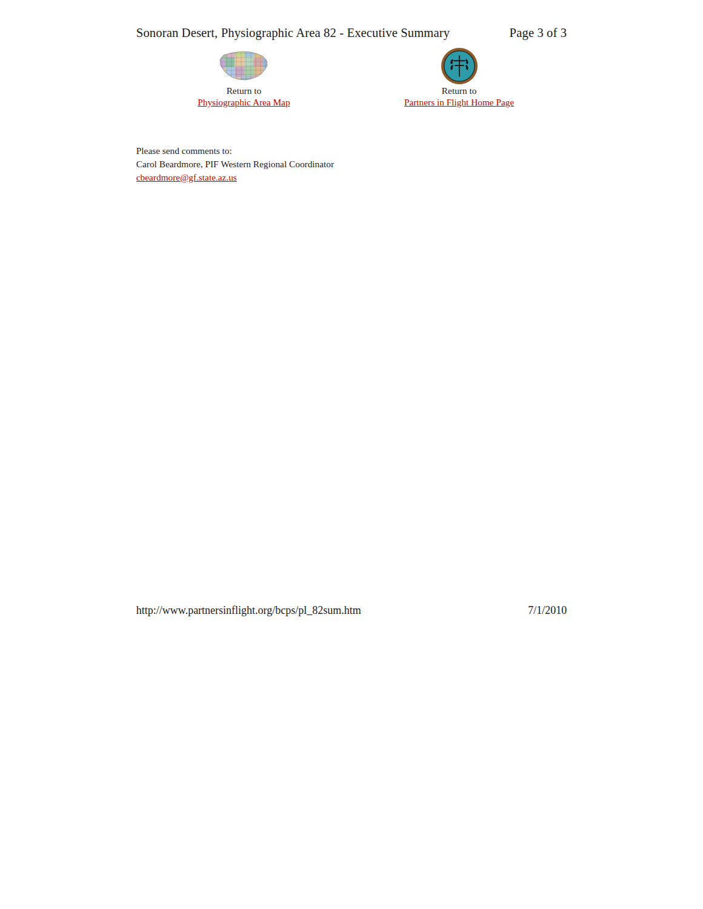Sonoran Desert, Physiographic Area 82 - Executive Summary
Page 3 of 3
Return to
Physiographic Area Map
Return to
Partners in Flight Home Page
Please send comments to:
Carol Beardmore, PIF Western Regional Coordinator
cbeardmore@gf.state.az.us
http://www.partnersinflight.org/bcps/pl_82sum.htm
7/1/2010